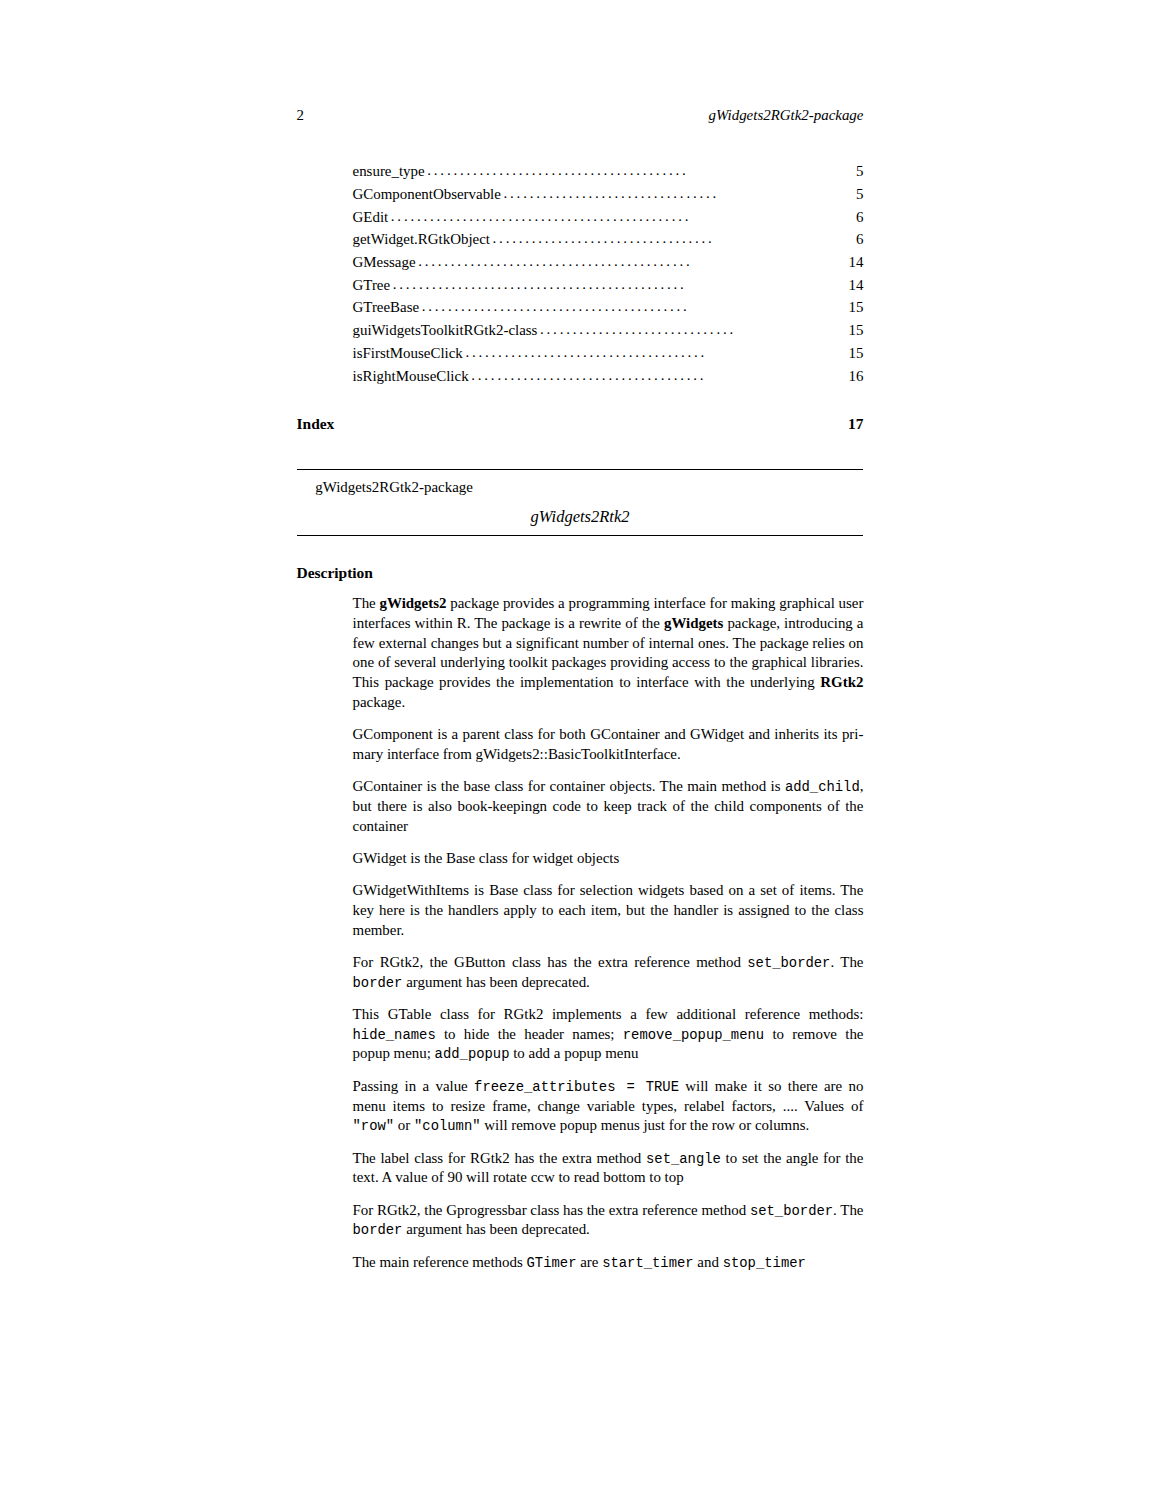2 gWidgets2RGtk2-package
ensure_type........................................ 5
GComponentObservable................................. 5
GEdit.............................................. 6
getWidget.RGtkObject.................................. 6
GMessage.......................................... 14
GTree............................................. 14
GTreeBase......................................... 15
guiWidgetsToolkitRGtk2-class.............................. 15
isFirstMouseClick..................................... 15
isRightMouseClick.................................... 16
Index 17
gWidgets2RGtk2-package
gWidgets2Rtk2
Description
The gWidgets2 package provides a programming interface for making graphical user interfaces within R. The package is a rewrite of the gWidgets package, introducing a few external changes but a significant number of internal ones. The package relies on one of several underlying toolkit packages providing access to the graphical libraries. This package provides the implementation to interface with the underlying RGtk2 package.
GComponent is a parent class for both GContainer and GWidget and inherits its primary interface from gWidgets2::BasicToolkitInterface.
GContainer is the base class for container objects. The main method is add_child, but there is also book-keepingn code to keep track of the child components of the container
GWidget is the Base class for widget objects
GWidgetWithItems is Base class for selection widgets based on a set of items. The key here is the handlers apply to each item, but the handler is assigned to the class member.
For RGtk2, the GButton class has the extra reference method set_border. The border argument has been deprecated.
This GTable class for RGtk2 implements a few additional reference methods: hide_names to hide the header names; remove_popup_menu to remove the popup menu; add_popup to add a popup menu
Passing in a value freeze_attributes = TRUE will make it so there are no menu items to resize frame, change variable types, relabel factors, .... Values of "row" or "column" will remove popup menus just for the row or columns.
The label class for RGtk2 has the extra method set_angle to set the angle for the text. A value of 90 will rotate ccw to read bottom to top
For RGtk2, the Gprogressbar class has the extra reference method set_border. The border argument has been deprecated.
The main reference methods GTimer are start_timer and stop_timer